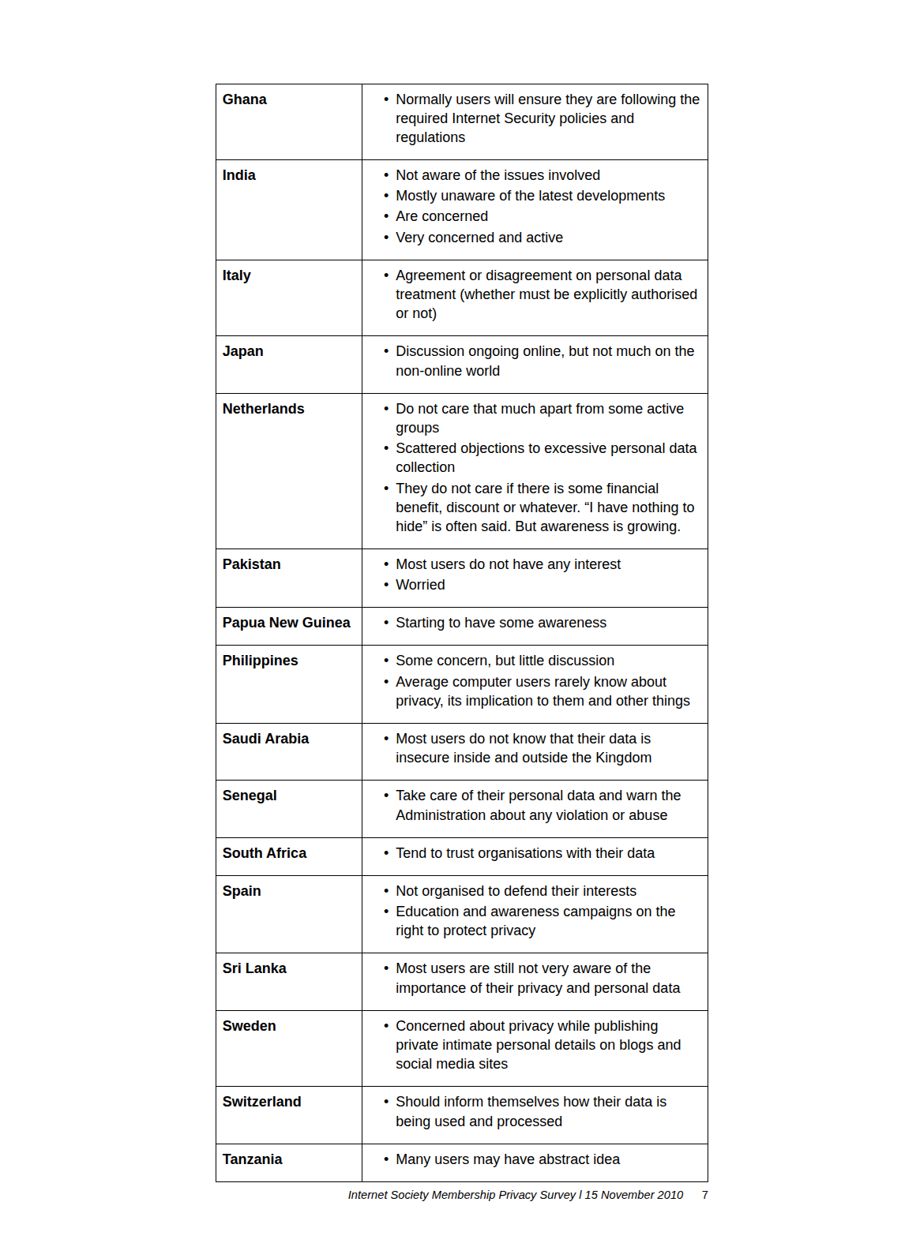| Ghana | Normally users will ensure they are following the required Internet Security policies and regulations |
| India | Not aware of the issues involved Mostly unaware of the latest developments Are concerned Very concerned and active |
| Italy | Agreement or disagreement on personal data treatment (whether must be explicitly authorised or not) |
| Japan | Discussion ongoing online, but not much on the non-online world |
| Netherlands | Do not care that much apart from some active groups Scattered objections to excessive personal data collection They do not care if there is some financial benefit, discount or whatever. “I have nothing to hide” is often said. But awareness is growing. |
| Pakistan | Most users do not have any interest Worried |
| Papua New Guinea | Starting to have some awareness |
| Philippines | Some concern, but little discussion Average computer users rarely know about privacy, its implication to them and other things |
| Saudi Arabia | Most users do not know that their data is insecure inside and outside the Kingdom |
| Senegal | Take care of their personal data and warn the Administration about any violation or abuse |
| South Africa | Tend to trust organisations with their data |
| Spain | Not organised to defend their interests Education and awareness campaigns on the right to protect privacy |
| Sri Lanka | Most users are still not very aware of the importance of their privacy and personal data |
| Sweden | Concerned about privacy while publishing private intimate personal details on blogs and social media sites |
| Switzerland | Should inform themselves how their data is being used and processed |
| Tanzania | Many users may have abstract idea |
Internet Society Membership Privacy Survey l 15 November 20107